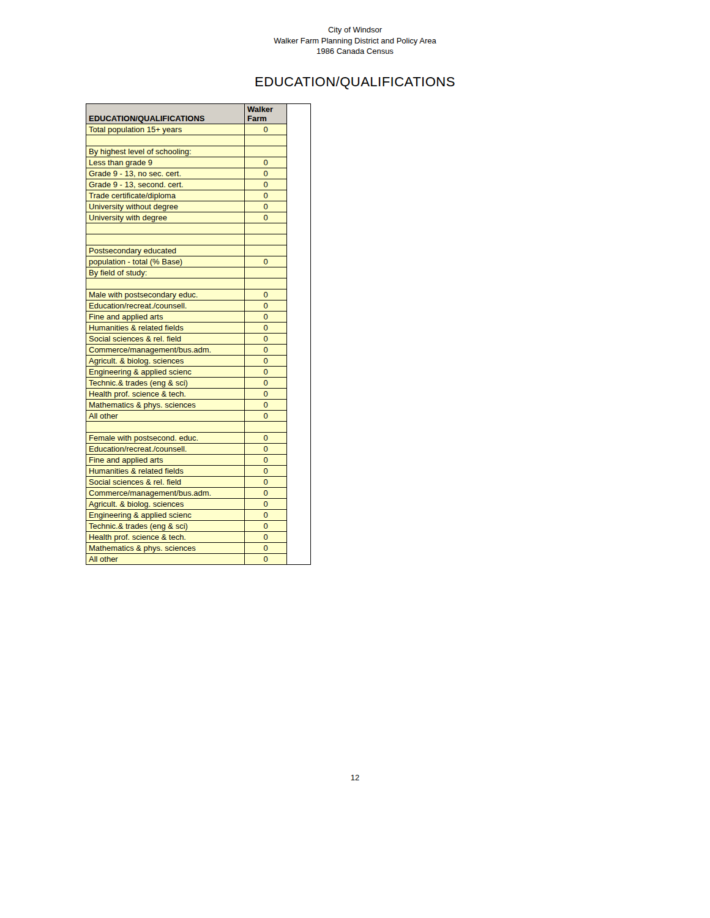City of Windsor
Walker Farm Planning District and Policy Area
1986 Canada Census
EDUCATION/QUALIFICATIONS
| EDUCATION/QUALIFICATIONS | Walker Farm | |
| --- | --- | --- |
| Total population 15+ years | 0 | |
| By highest level of schooling: | | |
| Less than grade 9 | 0 | |
| Grade 9 - 13, no sec. cert. | 0 | |
| Grade 9 - 13, second. cert. | 0 | |
| Trade certificate/diploma | 0 | |
| University without degree | 0 | |
| University with degree | 0 | |
| Postsecondary educated | | |
| population - total (% Base) | 0 | |
| By field of study: | | |
| Male with postsecondary educ. | 0 | |
| Education/recreat./counsell. | 0 | |
| Fine and applied arts | 0 | |
| Humanities & related fields | 0 | |
| Social sciences & rel. field | 0 | |
| Commerce/management/bus.adm. | 0 | |
| Agricult. & biolog. sciences | 0 | |
| Engineering & applied scienc | 0 | |
| Technic.& trades (eng & sci) | 0 | |
| Health prof. science & tech. | 0 | |
| Mathematics & phys. sciences | 0 | |
| All other | 0 | |
| Female with postsecond. educ. | 0 | |
| Education/recreat./counsell. | 0 | |
| Fine and applied arts | 0 | |
| Humanities & related fields | 0 | |
| Social sciences & rel. field | 0 | |
| Commerce/management/bus.adm. | 0 | |
| Agricult. & biolog. sciences | 0 | |
| Engineering & applied scienc | 0 | |
| Technic.& trades (eng & sci) | 0 | |
| Health prof. science & tech. | 0 | |
| Mathematics & phys. sciences | 0 | |
| All other | 0 | |
12